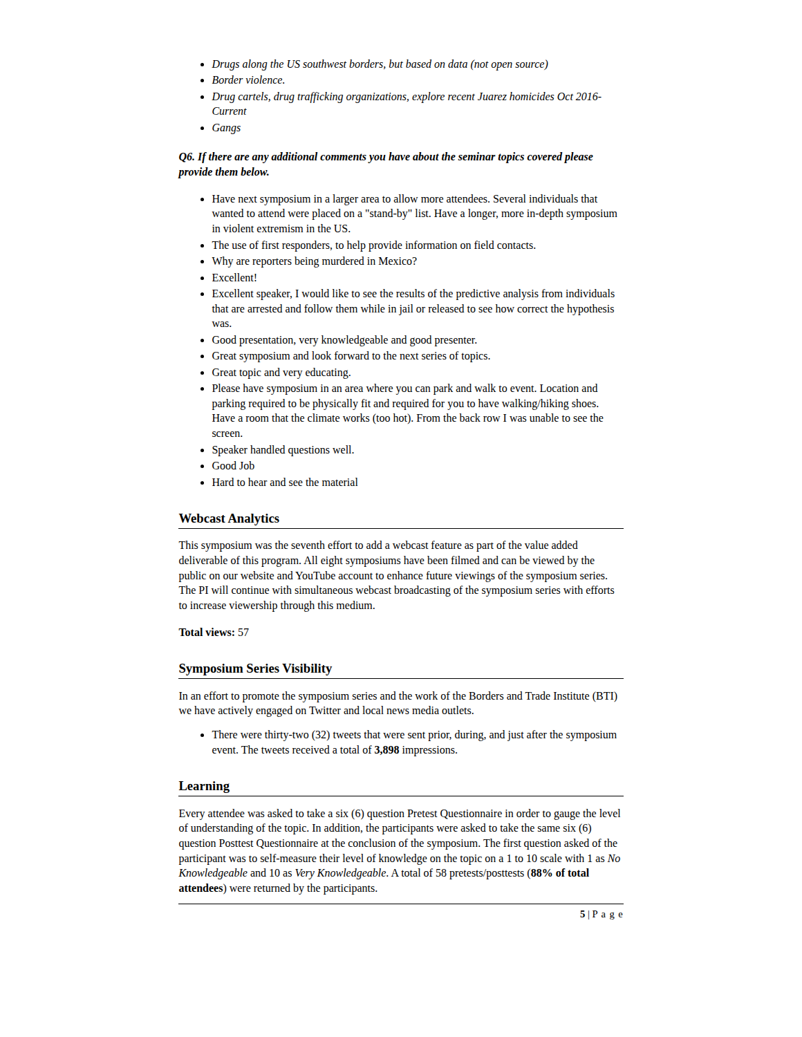Drugs along the US southwest borders, but based on data (not open source)
Border violence.
Drug cartels, drug trafficking organizations, explore recent Juarez homicides Oct 2016- Current
Gangs
Q6. If there are any additional comments you have about the seminar topics covered please provide them below.
Have next symposium in a larger area to allow more attendees. Several individuals that wanted to attend were placed on a "stand-by" list. Have a longer, more in-depth symposium in violent extremism in the US.
The use of first responders, to help provide information on field contacts.
Why are reporters being murdered in Mexico?
Excellent!
Excellent speaker, I would like to see the results of the predictive analysis from individuals that are arrested and follow them while in jail or released to see how correct the hypothesis was.
Good presentation, very knowledgeable and good presenter.
Great symposium and look forward to the next series of topics.
Great topic and very educating.
Please have symposium in an area where you can park and walk to event. Location and parking required to be physically fit and required for you to have walking/hiking shoes. Have a room that the climate works (too hot). From the back row I was unable to see the screen.
Speaker handled questions well.
Good Job
Hard to hear and see the material
Webcast Analytics
This symposium was the seventh effort to add a webcast feature as part of the value added deliverable of this program. All eight symposiums have been filmed and can be viewed by the public on our website and YouTube account to enhance future viewings of the symposium series. The PI will continue with simultaneous webcast broadcasting of the symposium series with efforts to increase viewership through this medium.
Total views: 57
Symposium Series Visibility
In an effort to promote the symposium series and the work of the Borders and Trade Institute (BTI) we have actively engaged on Twitter and local news media outlets.
There were thirty-two (32) tweets that were sent prior, during, and just after the symposium event. The tweets received a total of 3,898 impressions.
Learning
Every attendee was asked to take a six (6) question Pretest Questionnaire in order to gauge the level of understanding of the topic. In addition, the participants were asked to take the same six (6) question Posttest Questionnaire at the conclusion of the symposium. The first question asked of the participant was to self-measure their level of knowledge on the topic on a 1 to 10 scale with 1 as No Knowledgeable and 10 as Very Knowledgeable. A total of 58 pretests/posttests (88% of total attendees) were returned by the participants.
5 | P a g e